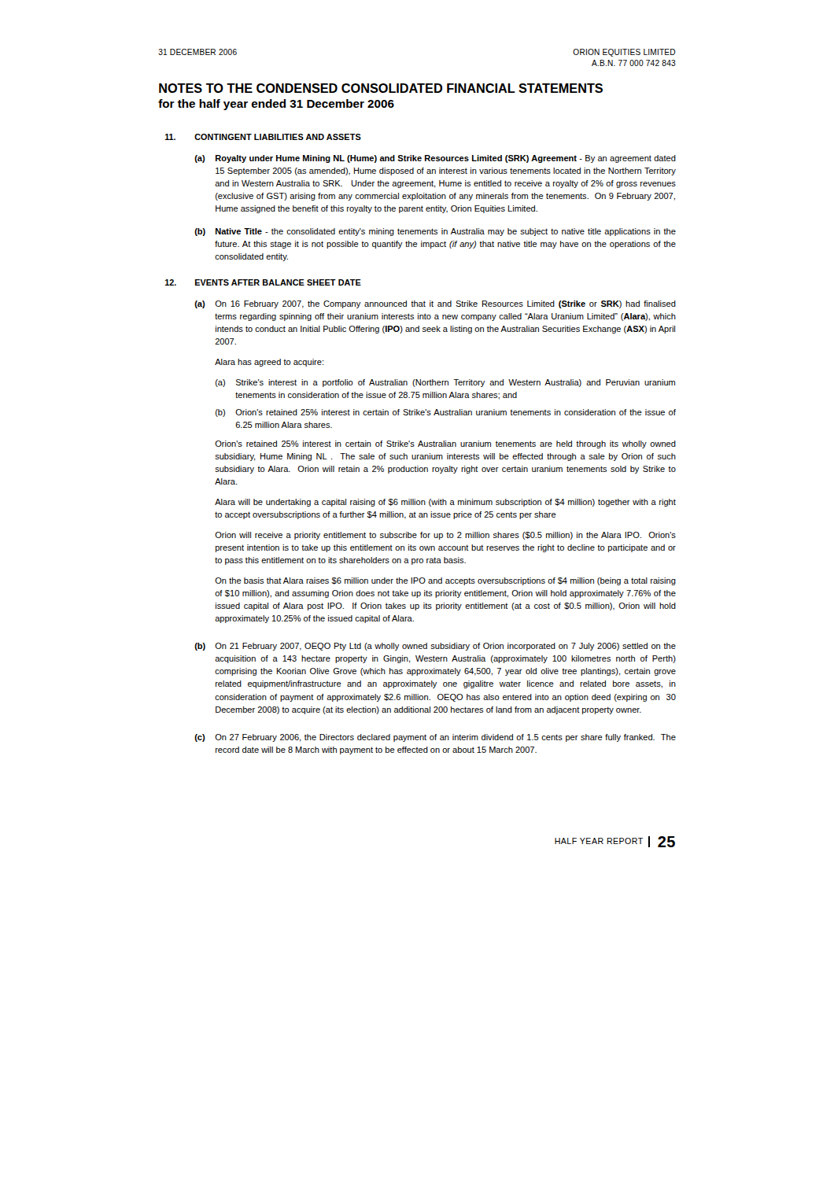31 DECEMBER 2006
ORION EQUITIES LIMITED
A.B.N. 77 000 742 843
NOTES TO THE CONDENSED CONSOLIDATED FINANCIAL STATEMENTS for the half year ended 31 December 2006
11.
CONTINGENT LIABILITIES AND ASSETS
(a) Royalty under Hume Mining NL (Hume) and Strike Resources Limited (SRK) Agreement - By an agreement dated 15 September 2005 (as amended), Hume disposed of an interest in various tenements located in the Northern Territory and in Western Australia to SRK. Under the agreement, Hume is entitled to receive a royalty of 2% of gross revenues (exclusive of GST) arising from any commercial exploitation of any minerals from the tenements. On 9 February 2007, Hume assigned the benefit of this royalty to the parent entity, Orion Equities Limited.
(b) Native Title - the consolidated entity's mining tenements in Australia may be subject to native title applications in the future. At this stage it is not possible to quantify the impact (if any) that native title may have on the operations of the consolidated entity.
12.
EVENTS AFTER BALANCE SHEET DATE
(a)
On 16 February 2007, the Company announced that it and Strike Resources Limited (Strike or SRK) had finalised terms regarding spinning off their uranium interests into a new company called “Alara Uranium Limited” (Alara), which intends to conduct an Initial Public Offering (IPO) and seek a listing on the Australian Securities Exchange (ASX) in April 2007.
Alara has agreed to acquire:
(a) Strike's interest in a portfolio of Australian (Northern Territory and Western Australia) and Peruvian uranium tenements in consideration of the issue of 28.75 million Alara shares; and
(b) Orion's retained 25% interest in certain of Strike's Australian uranium tenements in consideration of the issue of 6.25 million Alara shares.
Orion's retained 25% interest in certain of Strike's Australian uranium tenements are held through its wholly owned subsidiary, Hume Mining NL . The sale of such uranium interests will be effected through a sale by Orion of such subsidiary to Alara. Orion will retain a 2% production royalty right over certain uranium tenements sold by Strike to Alara.
Alara will be undertaking a capital raising of $6 million (with a minimum subscription of $4 million) together with a right to accept oversubscriptions of a further $4 million, at an issue price of 25 cents per share
Orion will receive a priority entitlement to subscribe for up to 2 million shares ($0.5 million) in the Alara IPO. Orion's present intention is to take up this entitlement on its own account but reserves the right to decline to participate and or to pass this entitlement on to its shareholders on a pro rata basis.
On the basis that Alara raises $6 million under the IPO and accepts oversubscriptions of $4 million (being a total raising of $10 million), and assuming Orion does not take up its priority entitlement, Orion will hold approximately 7.76% of the issued capital of Alara post IPO. If Orion takes up its priority entitlement (at a cost of $0.5 million), Orion will hold approximately 10.25% of the issued capital of Alara.
(b) On 21 February 2007, OEQO Pty Ltd (a wholly owned subsidiary of Orion incorporated on 7 July 2006) settled on the acquisition of a 143 hectare property in Gingin, Western Australia (approximately 100 kilometres north of Perth) comprising the Koorian Olive Grove (which has approximately 64,500, 7 year old olive tree plantings), certain grove related equipment/infrastructure and an approximately one gigalitre water licence and related bore assets, in consideration of payment of approximately $2.6 million. OEQO has also entered into an option deed (expiring on 30 December 2008) to acquire (at its election) an additional 200 hectares of land from an adjacent property owner.
(c) On 27 February 2006, the Directors declared payment of an interim dividend of 1.5 cents per share fully franked. The record date will be 8 March with payment to be effected on or about 15 March 2007.
HALF YEAR REPORT 25